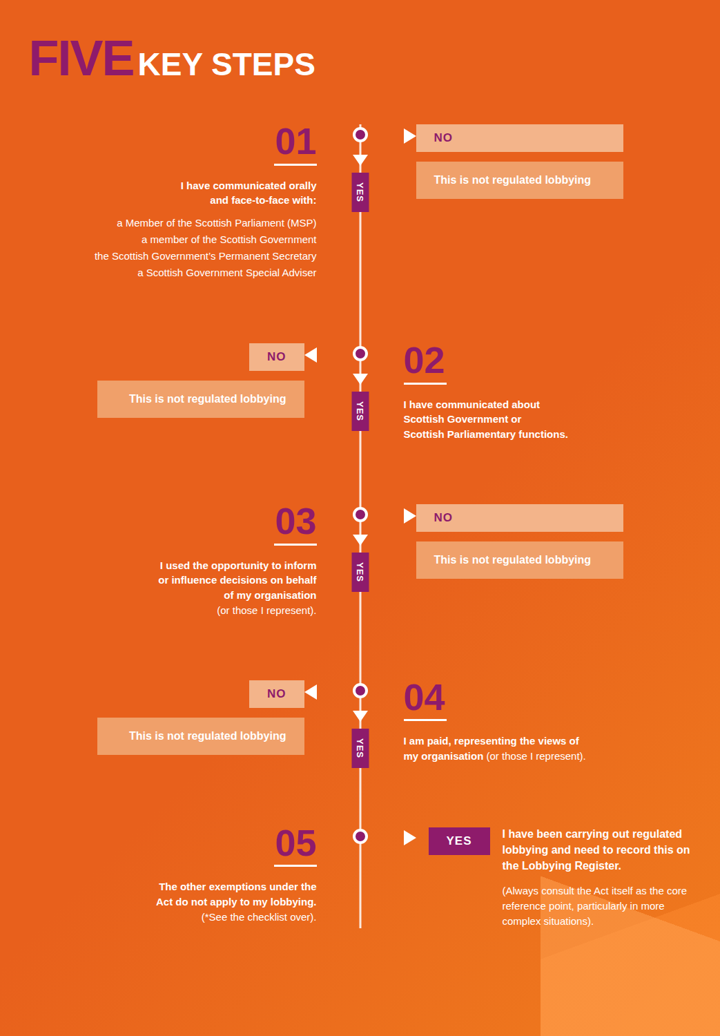FIVE KEY STEPS
01
I have communicated orally
and face-to-face with:
a Member of the Scottish Parliament (MSP)
a member of the Scottish Government
the Scottish Government’s Permanent Secretary
a Scottish Government Special Adviser
YES
NO
This is not regulated lobbying
NO
This is not regulated lobbying
YES
02
I have communicated about
Scottish Government or
Scottish Parliamentary functions.
03
I used the opportunity to inform
or influence decisions on behalf
of my organisation
(or those I represent).
YES
NO
This is not regulated lobbying
NO
This is not regulated lobbying
YES
04
I am paid, representing the views of
my organisation (or those I represent).
05
The other exemptions under the
Act do not apply to my lobbying.
(*See the checklist over).
YES
I have been carrying out regulated lobbying and need to record this on the Lobbying Register.
(Always consult the Act itself as the core reference point, particularly in more complex situations).